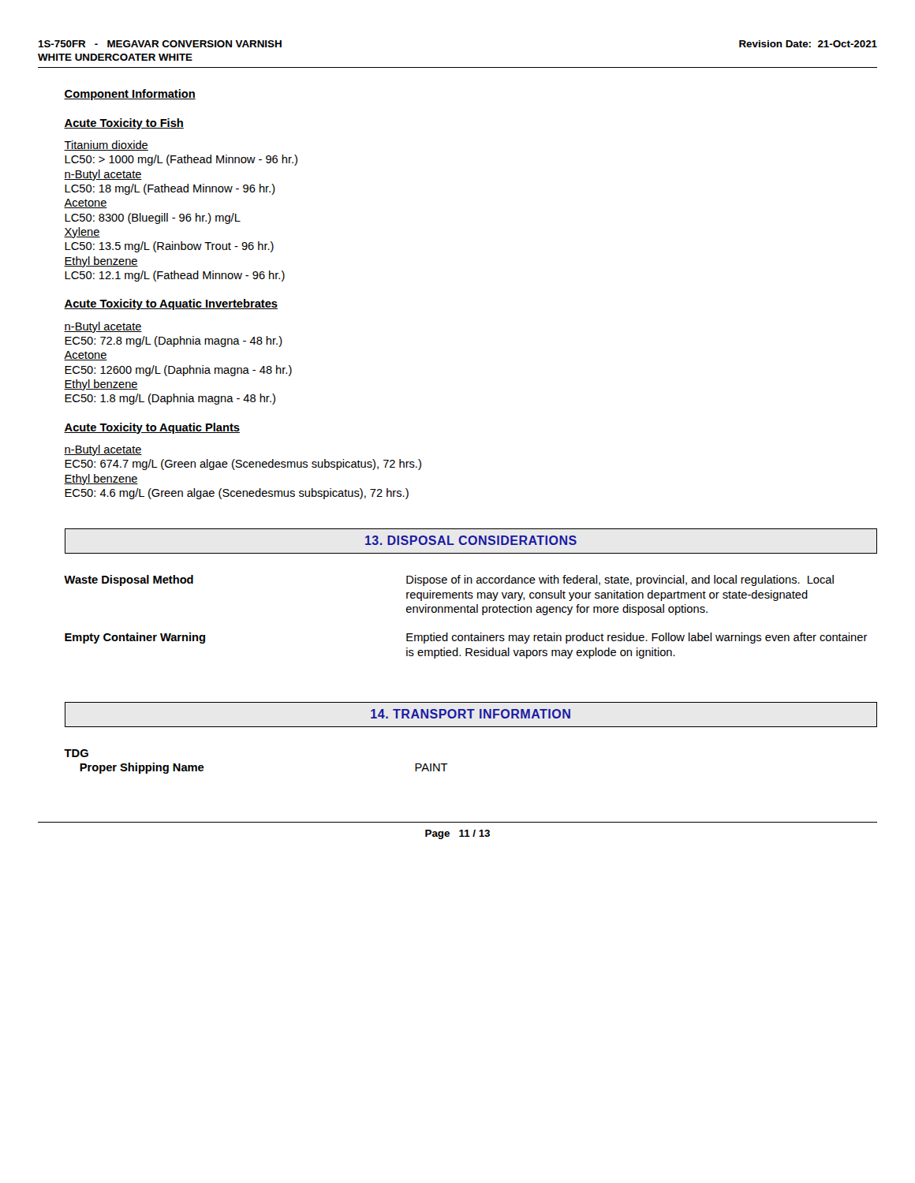1S-750FR - MEGAVAR CONVERSION VARNISH
WHITE UNDERCOATER WHITE
Revision Date: 21-Oct-2021
Component Information
Acute Toxicity to Fish
Titanium dioxide LC50: > 1000 mg/L (Fathead Minnow - 96 hr.)
n-Butyl acetate LC50: 18 mg/L (Fathead Minnow - 96 hr.)
Acetone LC50: 8300 (Bluegill - 96 hr.) mg/L
Xylene LC50: 13.5 mg/L (Rainbow Trout - 96 hr.)
Ethyl benzene LC50: 12.1 mg/L (Fathead Minnow - 96 hr.)
Acute Toxicity to Aquatic Invertebrates
n-Butyl acetate EC50: 72.8 mg/L (Daphnia magna - 48 hr.)
Acetone EC50: 12600 mg/L (Daphnia magna - 48 hr.)
Ethyl benzene EC50: 1.8 mg/L (Daphnia magna - 48 hr.)
Acute Toxicity to Aquatic Plants
n-Butyl acetate EC50: 674.7 mg/L (Green algae (Scenedesmus subspicatus), 72 hrs.)
Ethyl benzene EC50: 4.6 mg/L (Green algae (Scenedesmus subspicatus), 72 hrs.)
13. DISPOSAL CONSIDERATIONS
| Waste Disposal Method | Dispose of in accordance with federal, state, provincial, and local regulations. Local requirements may vary, consult your sanitation department or state-designated environmental protection agency for more disposal options. |
| Empty Container Warning | Emptied containers may retain product residue. Follow label warnings even after container is emptied. Residual vapors may explode on ignition. |
14. TRANSPORT INFORMATION
TDG
Proper Shipping Name
PAINT
Page 11 / 13